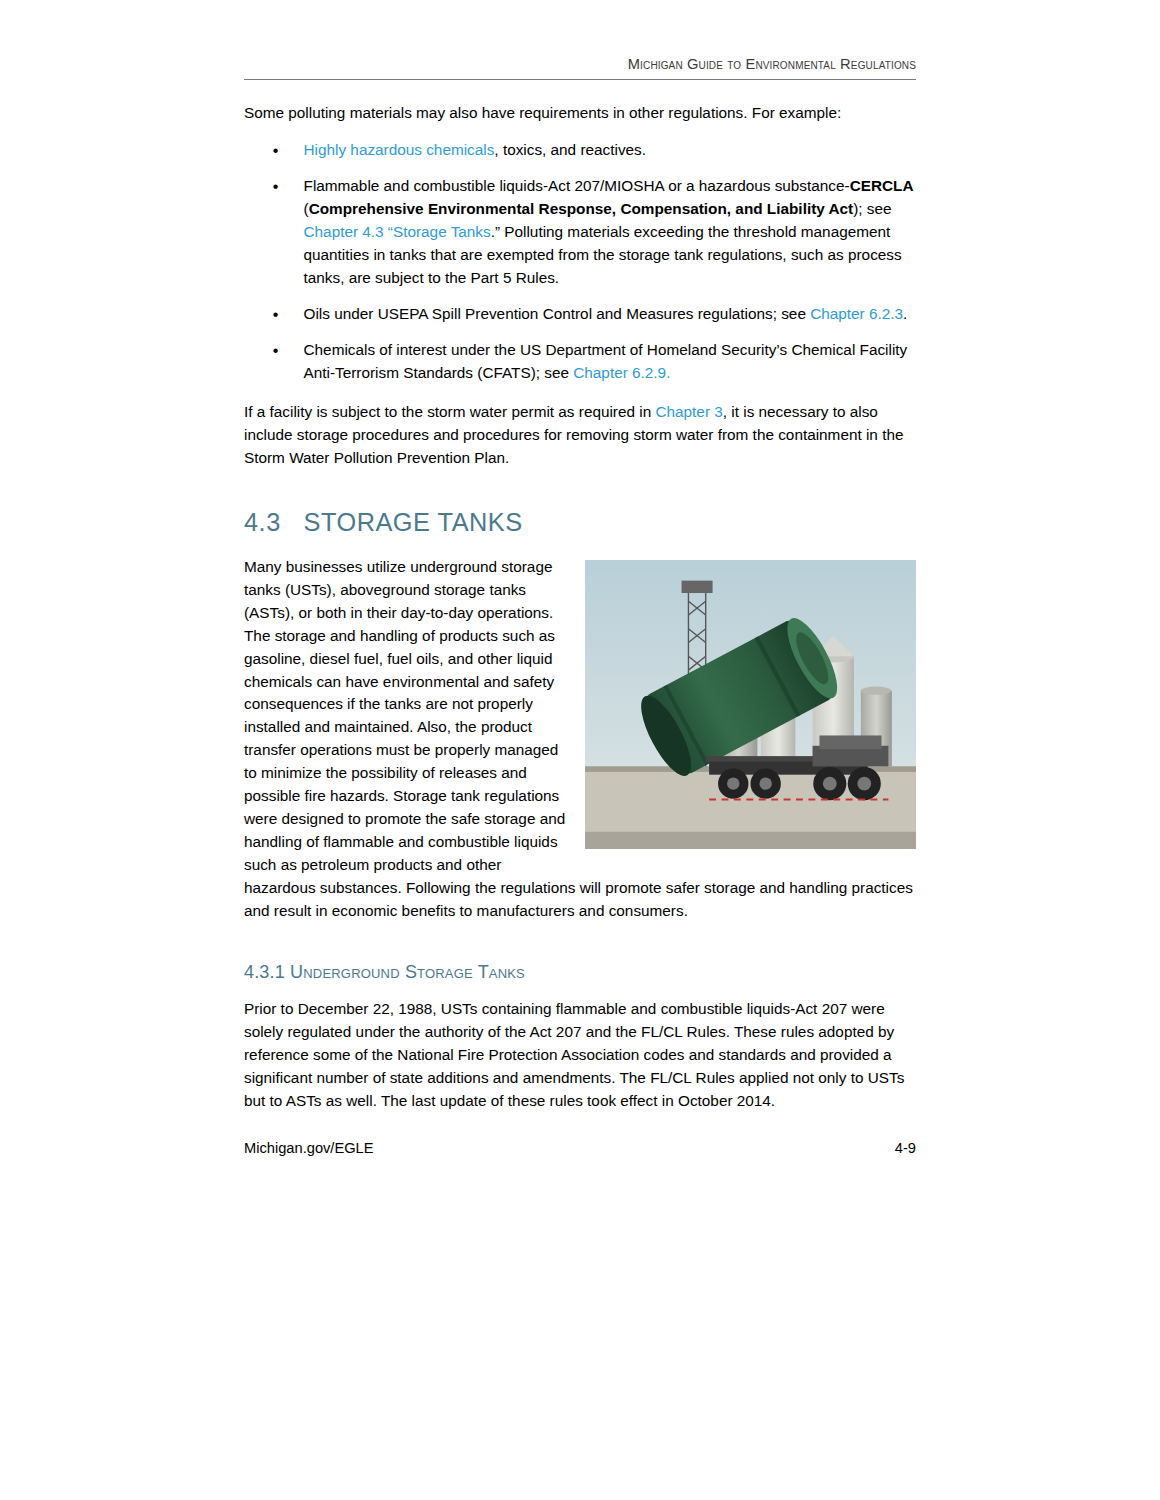Michigan Guide to Environmental Regulations
Some polluting materials may also have requirements in other regulations. For example:
Highly hazardous chemicals, toxics, and reactives.
Flammable and combustible liquids-Act 207/MIOSHA or a hazardous substance-CERCLA (Comprehensive Environmental Response, Compensation, and Liability Act); see Chapter 4.3 “Storage Tanks.” Polluting materials exceeding the threshold management quantities in tanks that are exempted from the storage tank regulations, such as process tanks, are subject to the Part 5 Rules.
Oils under USEPA Spill Prevention Control and Measures regulations; see Chapter 6.2.3.
Chemicals of interest under the US Department of Homeland Security’s Chemical Facility Anti-Terrorism Standards (CFATS); see Chapter 6.2.9.
If a facility is subject to the storm water permit as required in Chapter 3, it is necessary to also include storage procedures and procedures for removing storm water from the containment in the Storm Water Pollution Prevention Plan.
4.3 STORAGE TANKS
Many businesses utilize underground storage tanks (USTs), aboveground storage tanks (ASTs), or both in their day-to-day operations. The storage and handling of products such as gasoline, diesel fuel, fuel oils, and other liquid chemicals can have environmental and safety consequences if the tanks are not properly installed and maintained. Also, the product transfer operations must be properly managed to minimize the possibility of releases and possible fire hazards. Storage tank regulations were designed to promote the safe storage and handling of flammable and combustible liquids such as petroleum products and other hazardous substances. Following the regulations will promote safer storage and handling practices and result in economic benefits to manufacturers and consumers.
4.3.1 Underground Storage Tanks
Prior to December 22, 1988, USTs containing flammable and combustible liquids-Act 207 were solely regulated under the authority of the Act 207 and the FL/CL Rules. These rules adopted by reference some of the National Fire Protection Association codes and standards and provided a significant number of state additions and amendments. The FL/CL Rules applied not only to USTs but to ASTs as well. The last update of these rules took effect in October 2014.
Michigan.gov/EGLE 4-9